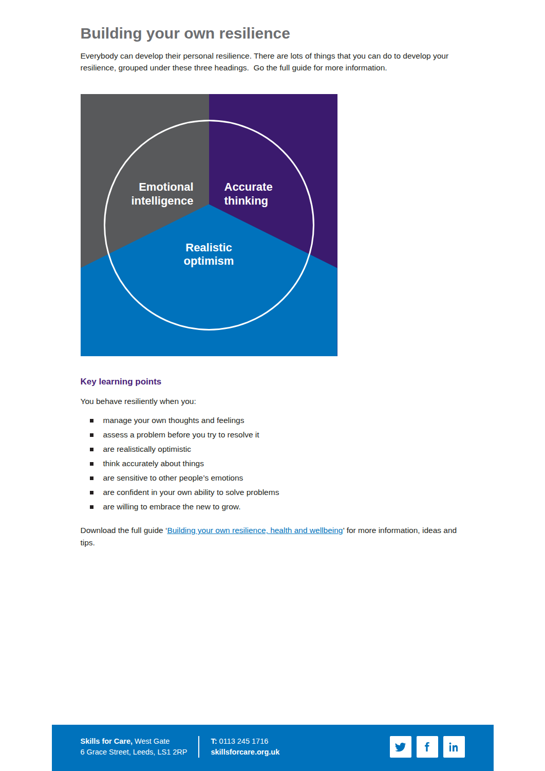Building your own resilience
Everybody can develop their personal resilience. There are lots of things that you can do to develop your resilience, grouped under these three headings. Go the full guide for more information.
Emotional
intelligence
Accurate
thinking
Realistic
optimism
Key learning points
You behave resiliently when you:
manage your own thoughts and feelings
assess a problem before you try to resolve it
are realistically optimistic
think accurately about things
are sensitive to other people’s emotions
are confident in your own ability to solve problems
are willing to embrace the new to grow.
Download the full guide ‘Building your own resilience, health and wellbeing’ for more information, ideas and tips.
Skills for Care, West Gate
6 Grace Street, Leeds, LS1 2RP
T: 0113 245 1716
skillsforcare.org.uk